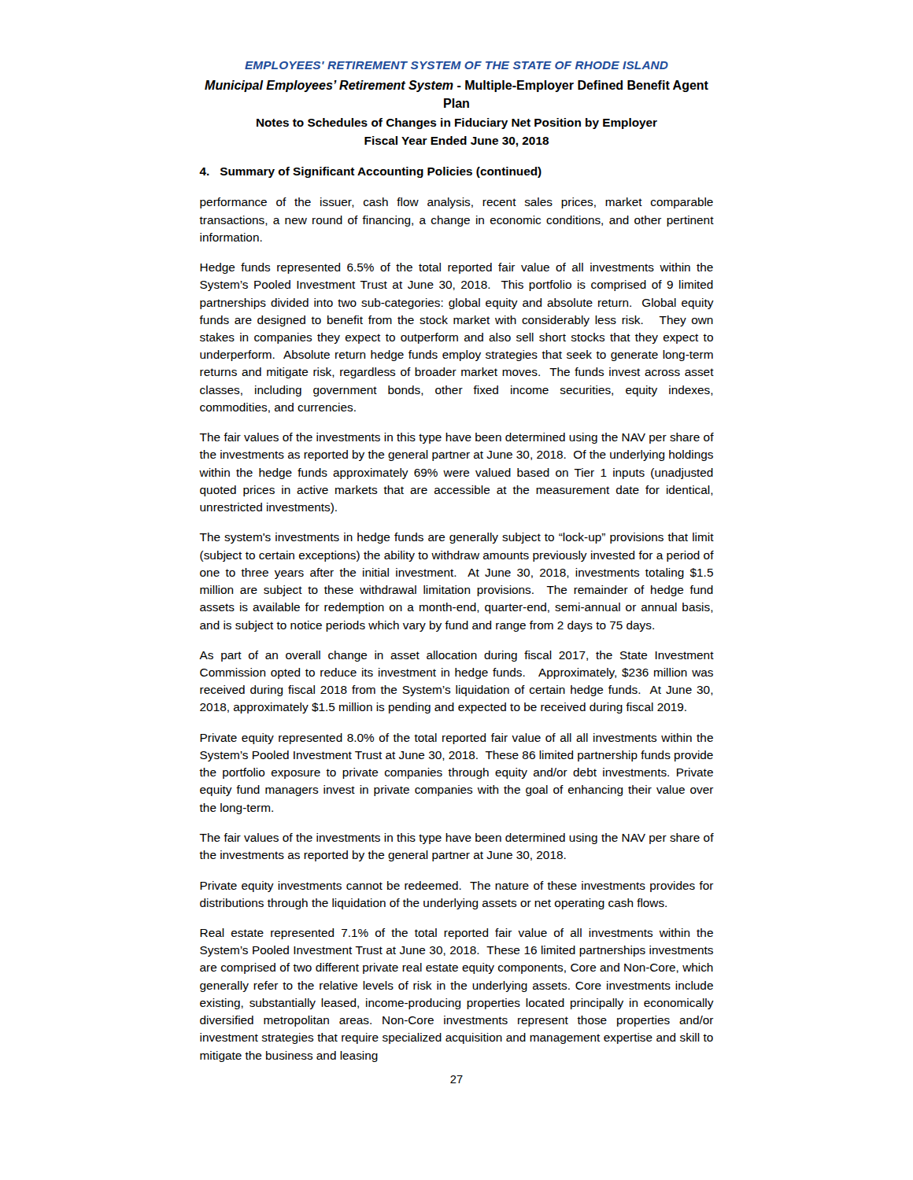EMPLOYEES' RETIREMENT SYSTEM OF THE STATE OF RHODE ISLAND
Municipal Employees’ Retirement System - Multiple-Employer Defined Benefit Agent Plan
Notes to Schedules of Changes in Fiduciary Net Position by Employer
Fiscal Year Ended June 30, 2018
4. Summary of Significant Accounting Policies (continued)
performance of the issuer, cash flow analysis, recent sales prices, market comparable transactions, a new round of financing, a change in economic conditions, and other pertinent information.
Hedge funds represented 6.5% of the total reported fair value of all investments within the System’s Pooled Investment Trust at June 30, 2018. This portfolio is comprised of 9 limited partnerships divided into two sub-categories: global equity and absolute return. Global equity funds are designed to benefit from the stock market with considerably less risk. They own stakes in companies they expect to outperform and also sell short stocks that they expect to underperform. Absolute return hedge funds employ strategies that seek to generate long-term returns and mitigate risk, regardless of broader market moves. The funds invest across asset classes, including government bonds, other fixed income securities, equity indexes, commodities, and currencies.
The fair values of the investments in this type have been determined using the NAV per share of the investments as reported by the general partner at June 30, 2018. Of the underlying holdings within the hedge funds approximately 69% were valued based on Tier 1 inputs (unadjusted quoted prices in active markets that are accessible at the measurement date for identical, unrestricted investments).
The system's investments in hedge funds are generally subject to “lock-up” provisions that limit (subject to certain exceptions) the ability to withdraw amounts previously invested for a period of one to three years after the initial investment. At June 30, 2018, investments totaling $1.5 million are subject to these withdrawal limitation provisions. The remainder of hedge fund assets is available for redemption on a month-end, quarter-end, semi-annual or annual basis, and is subject to notice periods which vary by fund and range from 2 days to 75 days.
As part of an overall change in asset allocation during fiscal 2017, the State Investment Commission opted to reduce its investment in hedge funds. Approximately, $236 million was received during fiscal 2018 from the System’s liquidation of certain hedge funds. At June 30, 2018, approximately $1.5 million is pending and expected to be received during fiscal 2019.
Private equity represented 8.0% of the total reported fair value of all all investments within the System’s Pooled Investment Trust at June 30, 2018. These 86 limited partnership funds provide the portfolio exposure to private companies through equity and/or debt investments. Private equity fund managers invest in private companies with the goal of enhancing their value over the long-term.
The fair values of the investments in this type have been determined using the NAV per share of the investments as reported by the general partner at June 30, 2018.
Private equity investments cannot be redeemed. The nature of these investments provides for distributions through the liquidation of the underlying assets or net operating cash flows.
Real estate represented 7.1% of the total reported fair value of all investments within the System’s Pooled Investment Trust at June 30, 2018. These 16 limited partnerships investments are comprised of two different private real estate equity components, Core and Non-Core, which generally refer to the relative levels of risk in the underlying assets. Core investments include existing, substantially leased, income-producing properties located principally in economically diversified metropolitan areas. Non-Core investments represent those properties and/or investment strategies that require specialized acquisition and management expertise and skill to mitigate the business and leasing
27